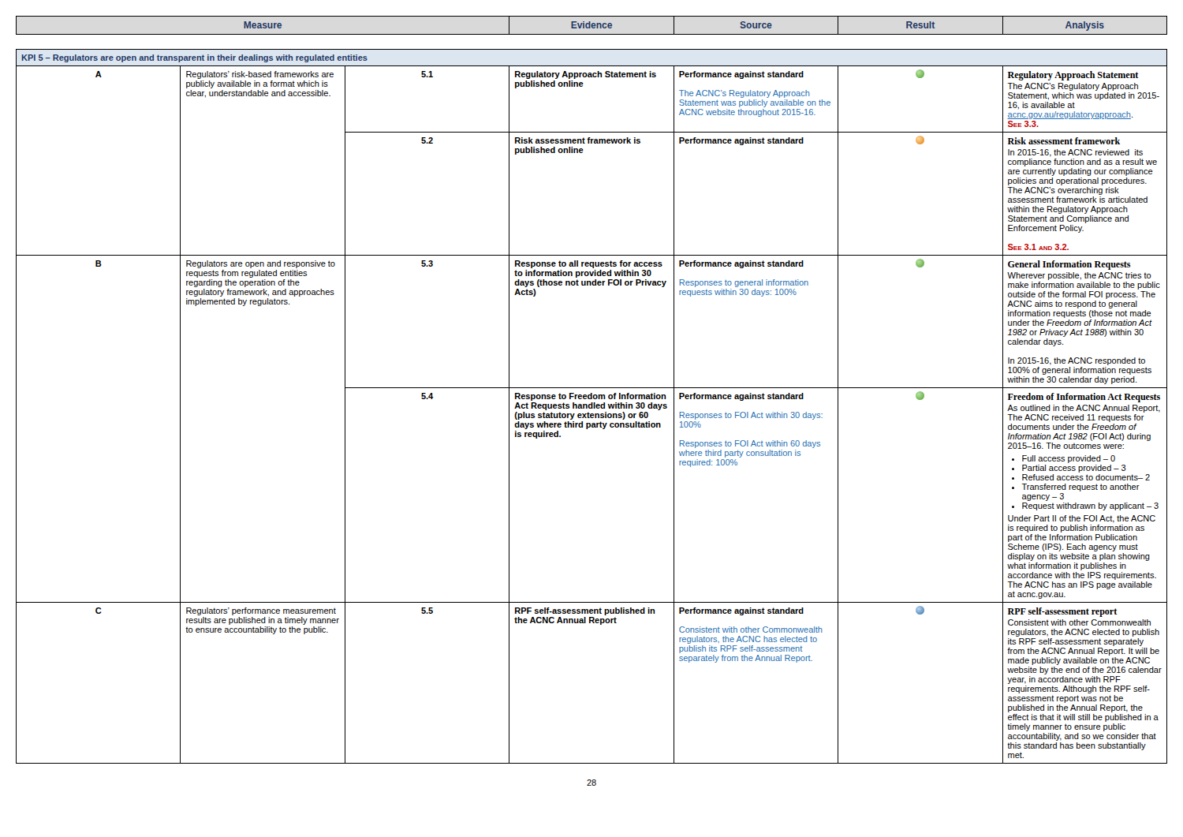| Measure | Evidence | Source | Result | Analysis |
| --- | --- | --- | --- | --- |
| KPI 5 – Regulators are open and transparent in their dealings with regulated entities |
| A | Regulators’ risk-based frameworks are publicly available in a format which is clear, understandable and accessible. | 5.1 | Regulatory Approach Statement is published online | Performance against standard The ACNC’s Regulatory Approach Statement was publicly available on the ACNC website throughout 2015-16. | | Regulatory Approach Statement The ACNC’s Regulatory Approach Statement, which was updated in 2015-16, is available at acnc.gov.au/regulatoryapproach . See 3.3. |
| 5.2 | Risk assessment framework is published online | Performance against standard | | Risk assessment framework In 2015-16, the ACNC reviewed its compliance function and as a result we are currently updating our compliance policies and operational procedures. The ACNC’s overarching risk assessment framework is articulated within the Regulatory Approach Statement and Compliance and Enforcement Policy. See 3.1 and 3.2. |
| B | Regulators are open and responsive to requests from regulated entities regarding the operation of the regulatory framework, and approaches implemented by regulators. | 5.3 | Response to all requests for access to information provided within 30 days (those not under FOI or Privacy Acts) | Performance against standard Responses to general information requests within 30 days: 100% | | General Information Requests Wherever possible, the ACNC tries to make information available to the public outside of the formal FOI process. The ACNC aims to respond to general information requests (those not made under the Freedom of Information Act 1982 or Privacy Act 1988 ) within 30 calendar days. In 2015-16, the ACNC responded to 100% of general information requests within the 30 calendar day period. |
| 5.4 | Response to Freedom of Information Act Requests handled within 30 days (plus statutory extensions) or 60 days where third party consultation is required. | Performance against standard Responses to FOI Act within 30 days: 100% Responses to FOI Act within 60 days where third party consultation is required: 100% | | Freedom of Information Act Requests As outlined in the ACNC Annual Report, The ACNC received 11 requests for documents under the Freedom of Information Act 1982 (FOI Act) during 2015–16. The outcomes were: Full access provided – 0 Partial access provided – 3 Refused access to documents– 2 Transferred request to another agency – 3 Request withdrawn by applicant – 3 Under Part II of the FOI Act, the ACNC is required to publish information as part of the Information Publication Scheme (IPS). Each agency must display on its website a plan showing what information it publishes in accordance with the IPS requirements. The ACNC has an IPS page available at acnc.gov.au. |
| C | Regulators’ performance measurement results are published in a timely manner to ensure accountability to the public. | 5.5 | RPF self-assessment published in the ACNC Annual Report | Performance against standard Consistent with other Commonwealth regulators, the ACNC has elected to publish its RPF self-assessment separately from the Annual Report. | | RPF self-assessment report Consistent with other Commonwealth regulators, the ACNC elected to publish its RPF self-assessment separately from the ACNC Annual Report. It will be made publicly available on the ACNC website by the end of the 2016 calendar year, in accordance with RPF requirements. Although the RPF self-assessment report was not be published in the Annual Report, the effect is that it will still be published in a timely manner to ensure public accountability, and so we consider that this standard has been substantially met. |
28